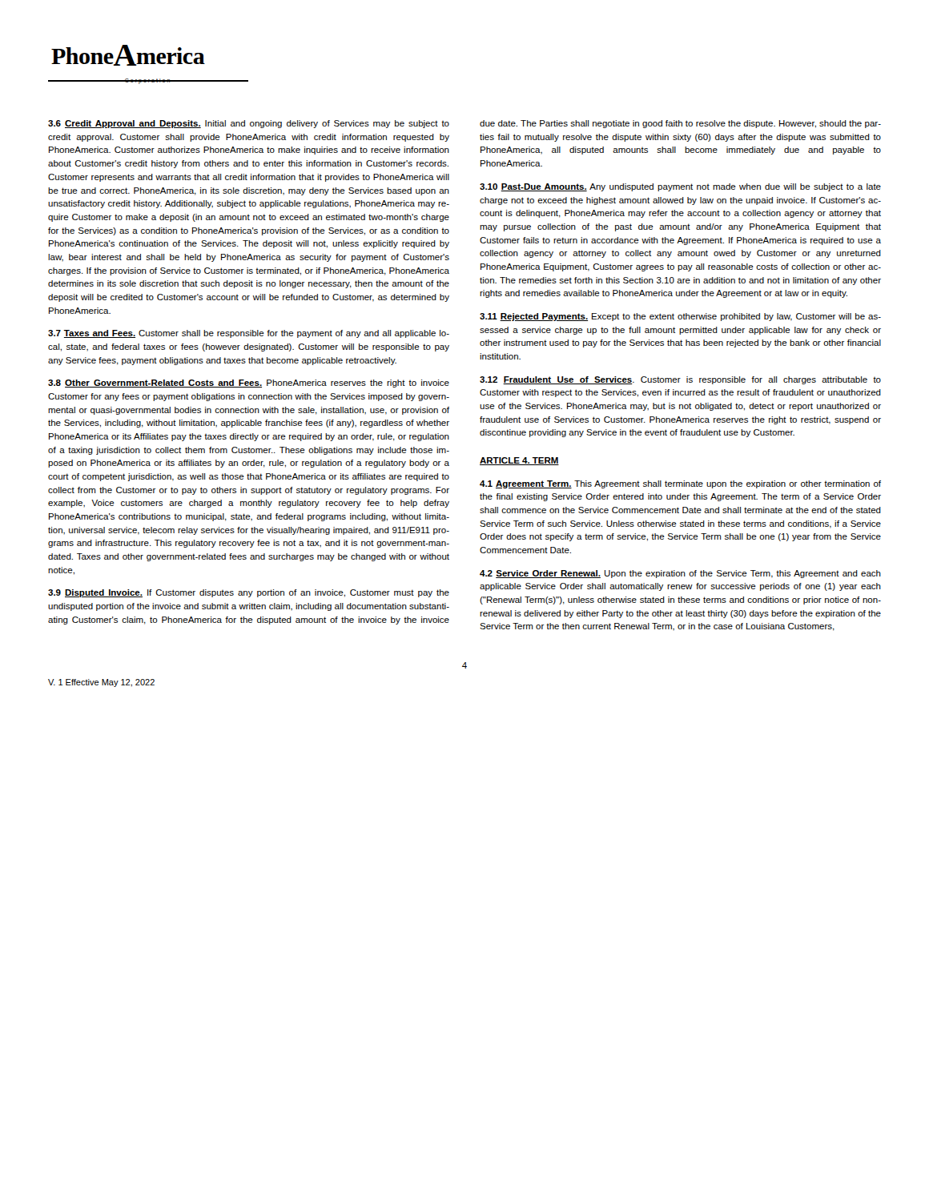PhoneAmerica
Corporation
3.6 Credit Approval and Deposits. Initial and ongoing delivery of Services may be subject to credit approval. Customer shall provide PhoneAmerica with credit information requested by PhoneAmerica. Customer authorizes PhoneAmerica to make inquiries and to receive information about Customer's credit history from others and to enter this information in Customer's records. Customer represents and warrants that all credit information that it provides to PhoneAmerica will be true and correct. PhoneAmerica, in its sole discretion, may deny the Services based upon an unsatisfactory credit history. Additionally, subject to applicable regulations, PhoneAmerica may require Customer to make a deposit (in an amount not to exceed an estimated two-month's charge for the Services) as a condition to PhoneAmerica's provision of the Services, or as a condition to PhoneAmerica's continuation of the Services. The deposit will not, unless explicitly required by law, bear interest and shall be held by PhoneAmerica as security for payment of Customer's charges. If the provision of Service to Customer is terminated, or if PhoneAmerica, PhoneAmerica determines in its sole discretion that such deposit is no longer necessary, then the amount of the deposit will be credited to Customer's account or will be refunded to Customer, as determined by PhoneAmerica.
3.7 Taxes and Fees. Customer shall be responsible for the payment of any and all applicable local, state, and federal taxes or fees (however designated). Customer will be responsible to pay any Service fees, payment obligations and taxes that become applicable retroactively.
3.8 Other Government-Related Costs and Fees. PhoneAmerica reserves the right to invoice Customer for any fees or payment obligations in connection with the Services imposed by governmental or quasi-governmental bodies in connection with the sale, installation, use, or provision of the Services, including, without limitation, applicable franchise fees (if any), regardless of whether PhoneAmerica or its Affiliates pay the taxes directly or are required by an order, rule, or regulation of a taxing jurisdiction to collect them from Customer.. These obligations may include those imposed on PhoneAmerica or its affiliates by an order, rule, or regulation of a regulatory body or a court of competent jurisdiction, as well as those that PhoneAmerica or its affiliates are required to collect from the Customer or to pay to others in support of statutory or regulatory programs. For example, Voice customers are charged a monthly regulatory recovery fee to help defray PhoneAmerica's contributions to municipal, state, and federal programs including, without limitation, universal service, telecom relay services for the visually/hearing impaired, and 911/E911 programs and infrastructure. This regulatory recovery fee is not a tax, and it is not government-mandated. Taxes and other government-related fees and surcharges may be changed with or without notice,
3.9 Disputed Invoice. If Customer disputes any portion of an invoice, Customer must pay the undisputed portion of the invoice and submit a written claim, including all documentation substantiating Customer's claim, to PhoneAmerica for the disputed amount of the invoice by the invoice due date. The Parties shall negotiate in good faith to resolve the dispute. However, should the parties fail to mutually resolve the dispute within sixty (60) days after the dispute was submitted to PhoneAmerica, all disputed amounts shall become immediately due and payable to PhoneAmerica.
3.10 Past-Due Amounts. Any undisputed payment not made when due will be subject to a late charge not to exceed the highest amount allowed by law on the unpaid invoice. If Customer's account is delinquent, PhoneAmerica may refer the account to a collection agency or attorney that may pursue collection of the past due amount and/or any PhoneAmerica Equipment that Customer fails to return in accordance with the Agreement. If PhoneAmerica is required to use a collection agency or attorney to collect any amount owed by Customer or any unreturned PhoneAmerica Equipment, Customer agrees to pay all reasonable costs of collection or other action. The remedies set forth in this Section 3.10 are in addition to and not in limitation of any other rights and remedies available to PhoneAmerica under the Agreement or at law or in equity.
3.11 Rejected Payments. Except to the extent otherwise prohibited by law, Customer will be assessed a service charge up to the full amount permitted under applicable law for any check or other instrument used to pay for the Services that has been rejected by the bank or other financial institution.
3.12 Fraudulent Use of Services. Customer is responsible for all charges attributable to Customer with respect to the Services, even if incurred as the result of fraudulent or unauthorized use of the Services. PhoneAmerica may, but is not obligated to, detect or report unauthorized or fraudulent use of Services to Customer. PhoneAmerica reserves the right to restrict, suspend or discontinue providing any Service in the event of fraudulent use by Customer.
ARTICLE 4. TERM
4.1 Agreement Term. This Agreement shall terminate upon the expiration or other termination of the final existing Service Order entered into under this Agreement. The term of a Service Order shall commence on the Service Commencement Date and shall terminate at the end of the stated Service Term of such Service. Unless otherwise stated in these terms and conditions, if a Service Order does not specify a term of service, the Service Term shall be one (1) year from the Service Commencement Date.
4.2 Service Order Renewal. Upon the expiration of the Service Term, this Agreement and each applicable Service Order shall automatically renew for successive periods of one (1) year each ("Renewal Term(s)"), unless otherwise stated in these terms and conditions or prior notice of non-renewal is delivered by either Party to the other at least thirty (30) days before the expiration of the Service Term or the then current Renewal Term, or in the case of Louisiana Customers,
4
V. 1 Effective May 12, 2022